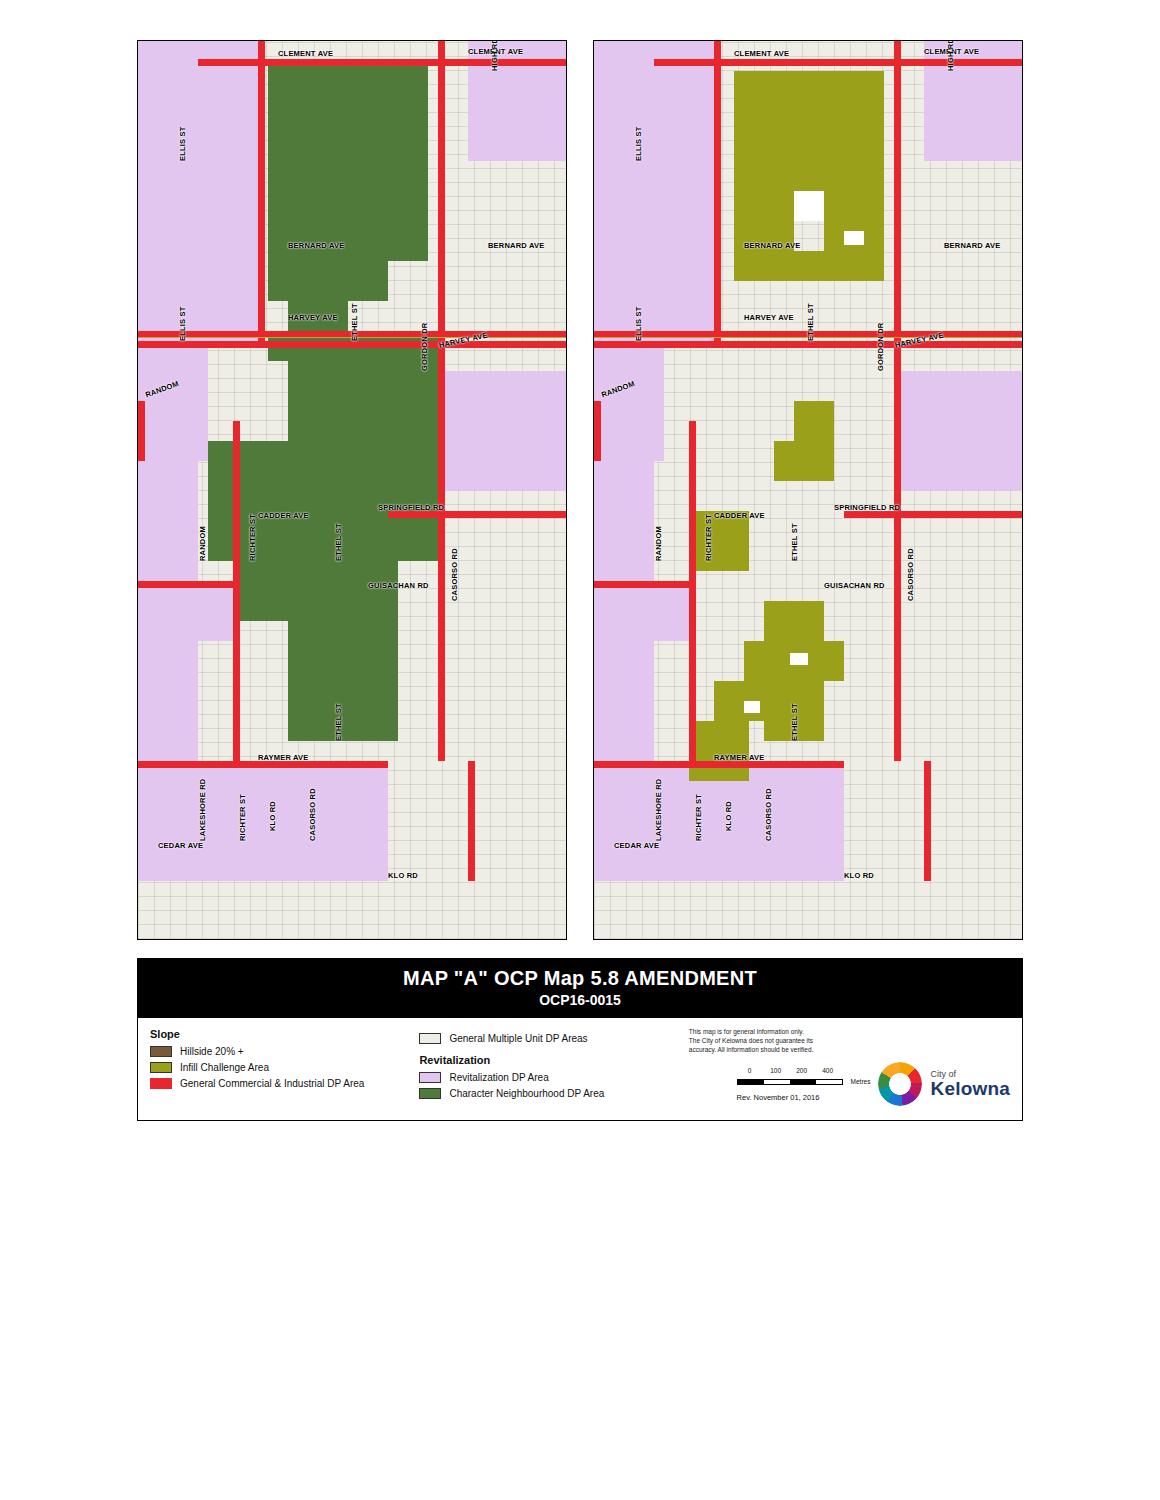CLEMENT AVE
CLEMENT AVE
ELLIS ST
ELLIS ST
HIGH RD
BERNARD AVE
BERNARD AVE
HARVEY AVE
ETHEL ST
HARVEY AVE
GORDON DR
RANDOM
CADDER AVE
SPRINGFIELD RD
RANDOM
RICHTER ST
ETHEL ST
GUISACHAN RD
CASORSO RD
ETHEL ST
RAYMER AVE
CEDAR AVE
LAKESHORE RD
RICHTER ST
KLO RD
CASORSO RD
KLO RD
CLEMENT AVE
CLEMENT AVE
ELLIS ST
ELLIS ST
HIGH RD
BERNARD AVE
BERNARD AVE
HARVEY AVE
ETHEL ST
HARVEY AVE
GORDON DR
RANDOM
CADDER AVE
SPRINGFIELD RD
RANDOM
RICHTER ST
ETHEL ST
GUISACHAN RD
CASORSO RD
ETHEL ST
RAYMER AVE
CEDAR AVE
LAKESHORE RD
RICHTER ST
KLO RD
CASORSO RD
KLO RD
MAP "A" OCP Map 5.8 AMENDMENT
OCP16-0015
Slope
Hillside 20% +
Infill Challenge Area
General Commercial & Industrial DP Area
General Multiple Unit DP Areas
Revitalization
Revitalization DP Area
Character Neighbourhood DP Area
This map is for general information only.
The City of Kelowna does not guarantee its
accuracy. All information should be verified.
0100200400
Metres
Rev. November 01, 2016
City of
Kelowna